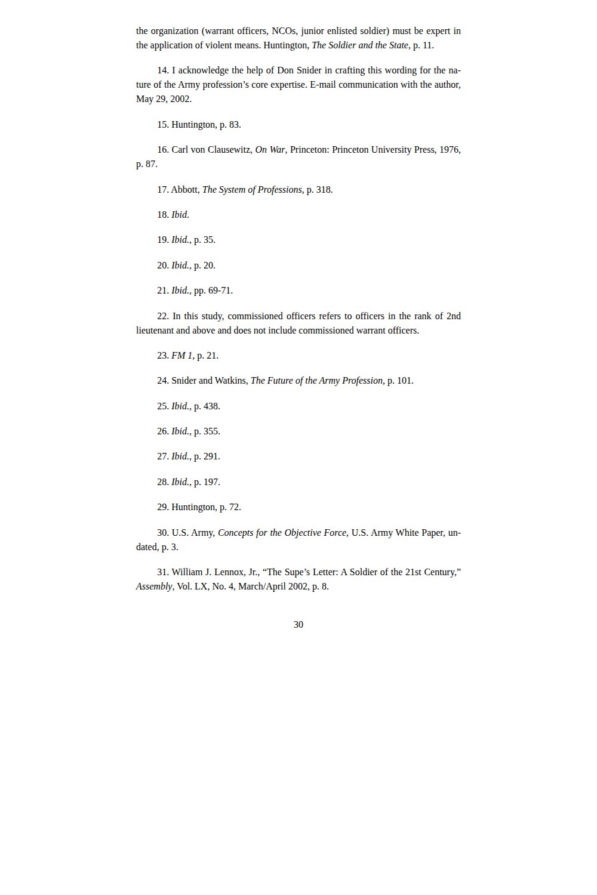the organization (warrant officers, NCOs, junior enlisted soldier) must be expert in the application of violent means. Huntington, The Soldier and the State, p. 11.
14. I acknowledge the help of Don Snider in crafting this wording for the nature of the Army profession’s core expertise. E-mail communication with the author, May 29, 2002.
15. Huntington, p. 83.
16. Carl von Clausewitz, On War, Princeton: Princeton University Press, 1976, p. 87.
17. Abbott, The System of Professions, p. 318.
18. Ibid.
19. Ibid., p. 35.
20. Ibid., p. 20.
21. Ibid., pp. 69-71.
22. In this study, commissioned officers refers to officers in the rank of 2nd lieutenant and above and does not include commissioned warrant officers.
23. FM 1, p. 21.
24. Snider and Watkins, The Future of the Army Profession, p. 101.
25. Ibid., p. 438.
26. Ibid., p. 355.
27. Ibid., p. 291.
28. Ibid., p. 197.
29. Huntington, p. 72.
30. U.S. Army, Concepts for the Objective Force, U.S. Army White Paper, undated, p. 3.
31. William J. Lennox, Jr., “The Supe’s Letter: A Soldier of the 21st Century,” Assembly, Vol. LX, No. 4, March/April 2002, p. 8.
30